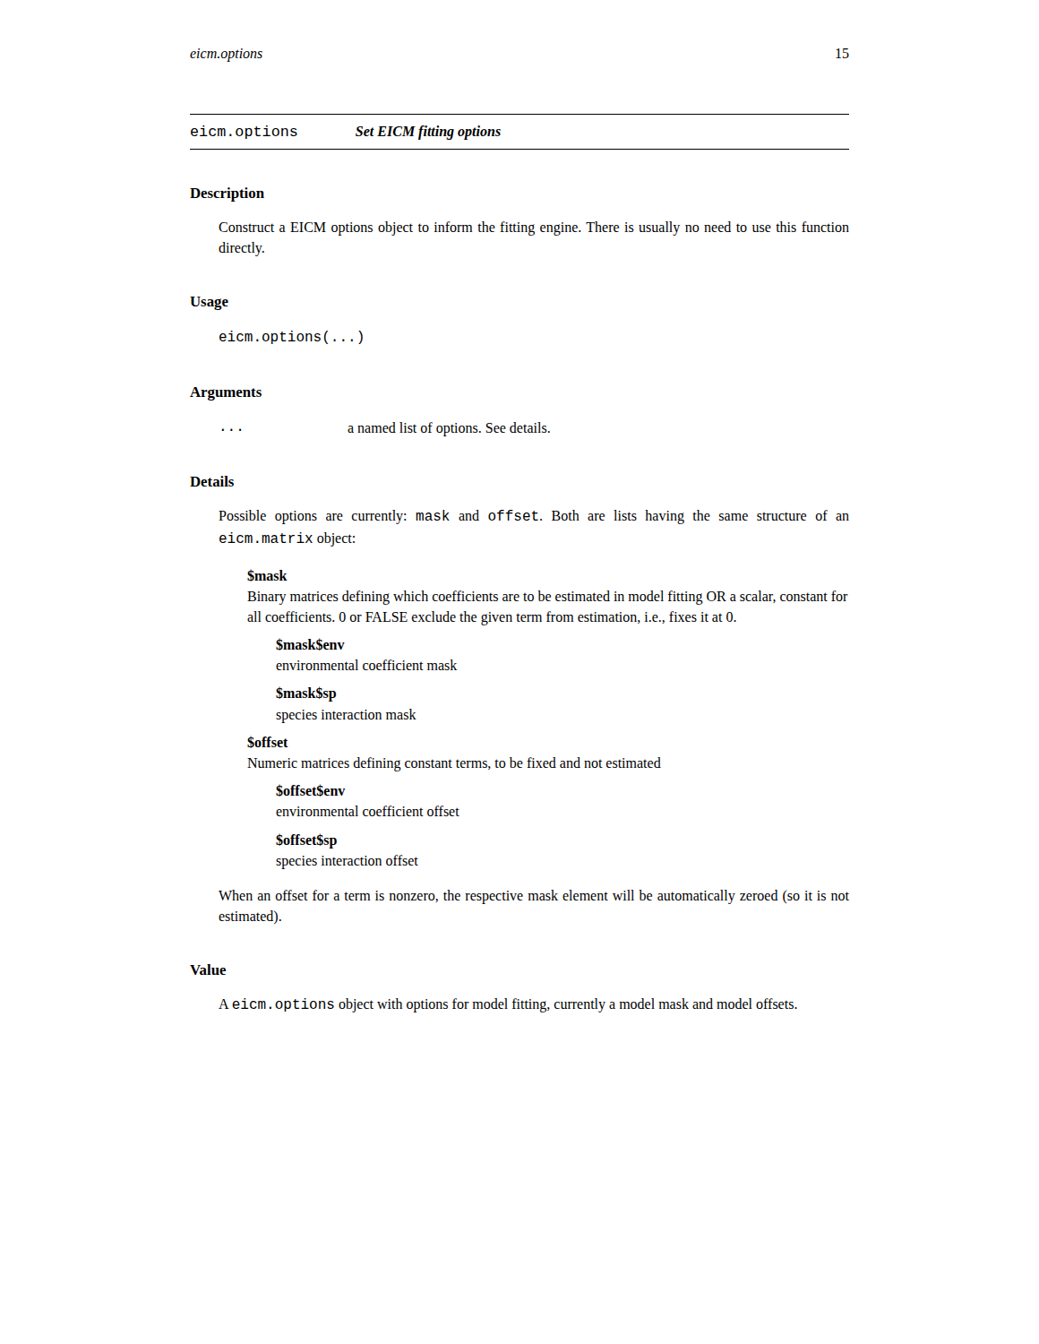eicm.options 15
eicm.options Set EICM fitting options
Description
Construct a EICM options object to inform the fitting engine. There is usually no need to use this function directly.
Usage
eicm.options(...)
Arguments
...
a named list of options. See details.
Details
Possible options are currently: mask and offset. Both are lists having the same structure of an eicm.matrix object:
$mask
Binary matrices defining which coefficients are to be estimated in model fitting OR a scalar, constant for all coefficients. 0 or FALSE exclude the given term from estimation, i.e., fixes it at 0.
$mask$env
environmental coefficient mask
$mask$sp
species interaction mask
$offset
Numeric matrices defining constant terms, to be fixed and not estimated
$offset$env
environmental coefficient offset
$offset$sp
species interaction offset
When an offset for a term is nonzero, the respective mask element will be automatically zeroed (so it is not estimated).
Value
A eicm.options object with options for model fitting, currently a model mask and model offsets.